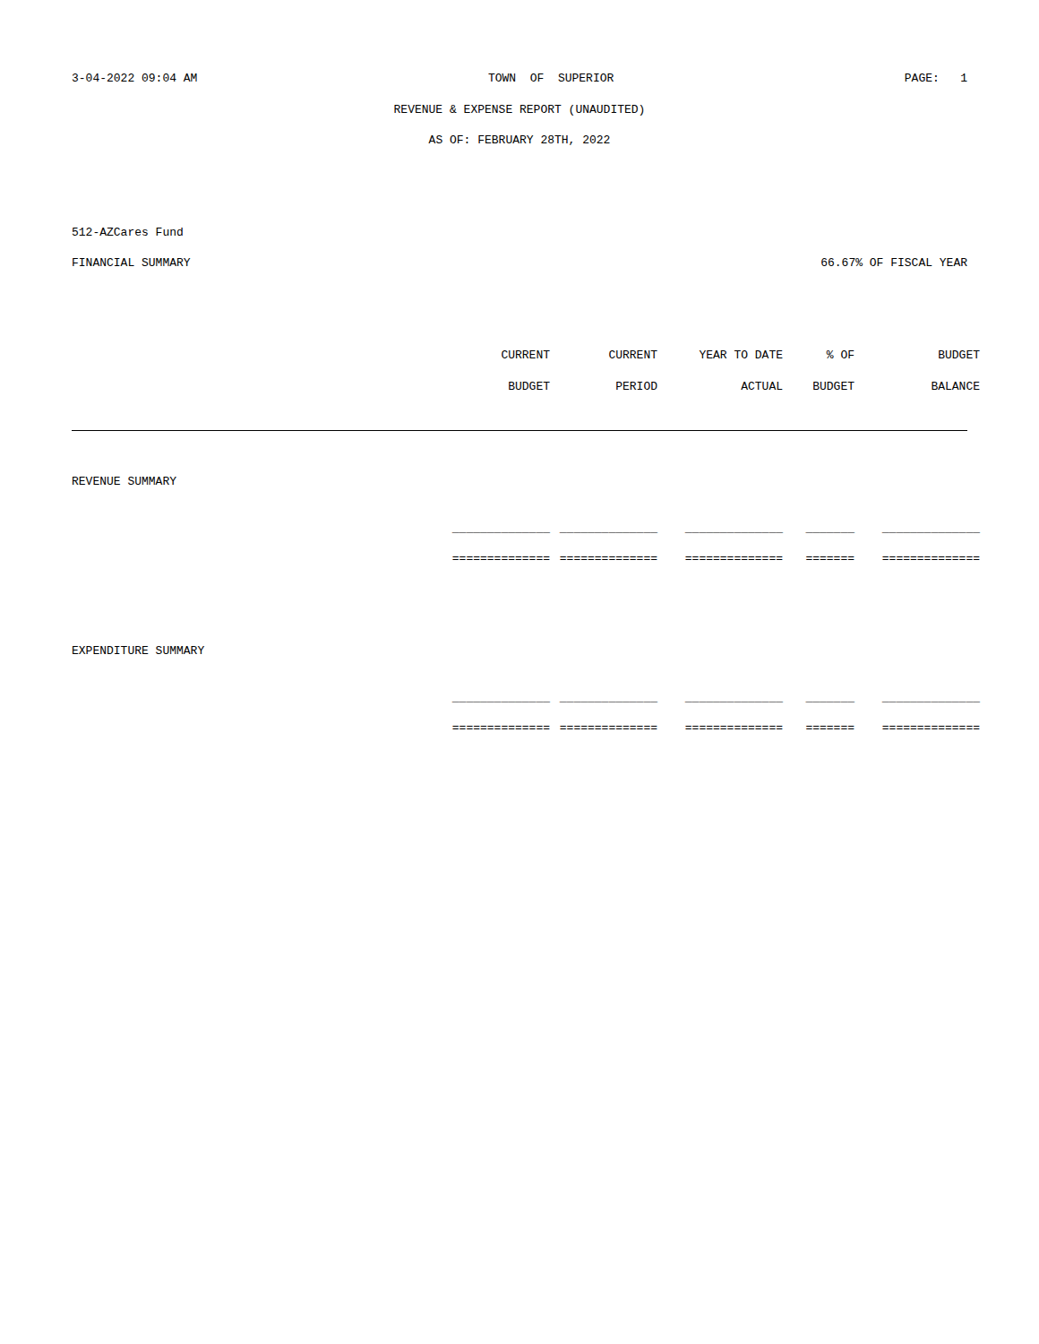3-04-2022 09:04 AM TOWN OF SUPERIOR PAGE: 1
REVENUE & EXPENSE REPORT (UNAUDITED)
AS OF: FEBRUARY 28TH, 2022
512-AZCares Fund
FINANCIAL SUMMARY 66.67% OF FISCAL YEAR
CURRENT CURRENT YEAR TO DATE% OF BUDGET
BUDGET PERIOD ACTUAL BUDGET BALANCE
REVENUE SUMMARY
_______________________________________________________________
===============================================================
EXPENDITURE SUMMARY
_______________________________________________________________
===============================================================